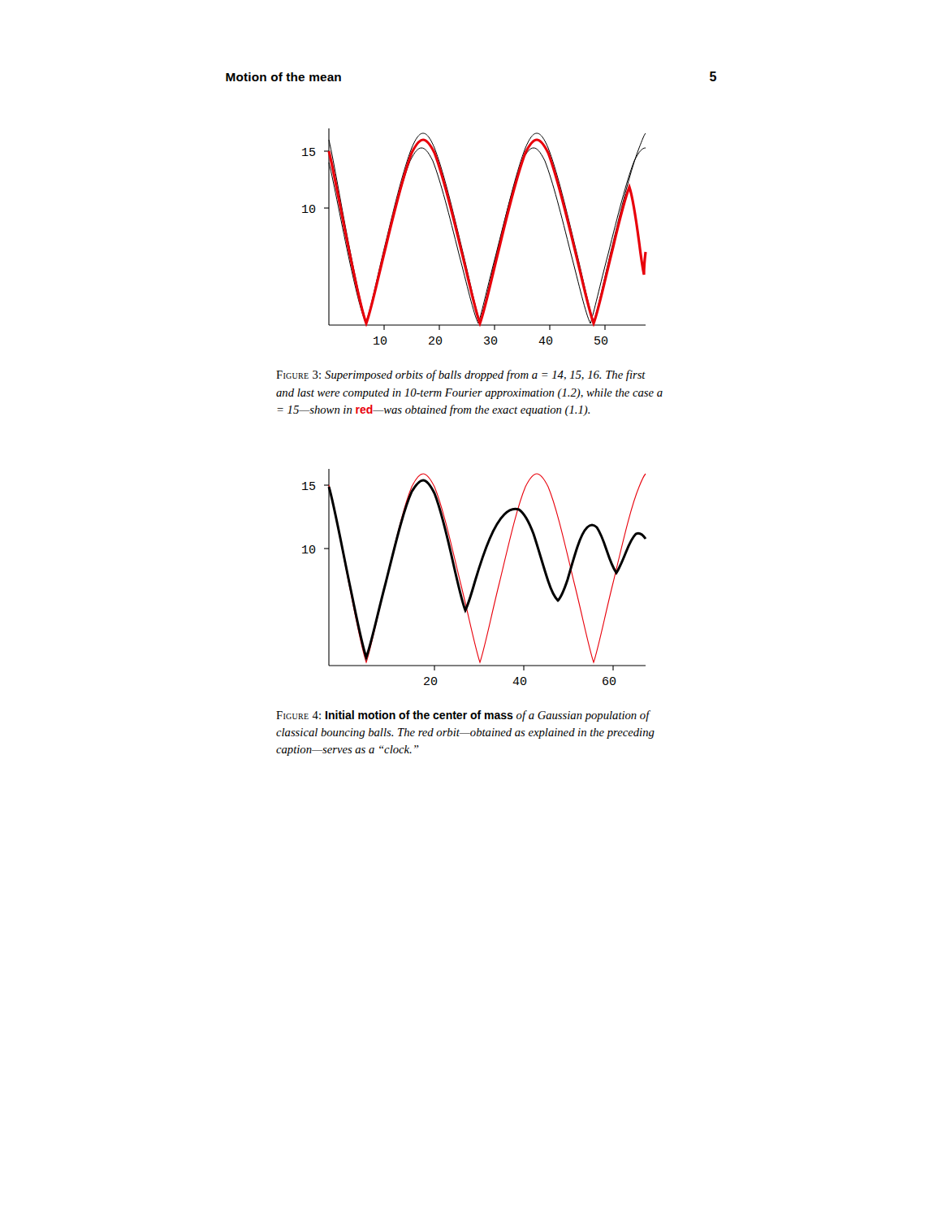Motion of the mean 5
15 10 10 20 30 40 50
Figure 3: Superimposed orbits of balls dropped from a = 14, 15, 16. The first and last were computed in 10-term Fourier approximation (1.2), while the case a = 15—shown in red—was obtained from the exact equation (1.1).
15 10 20 40 60
Figure 4: Initial motion of the center of mass of a Gaussian population of classical bouncing balls. The red orbit—obtained as explained in the preceding caption—serves as a “clock.”